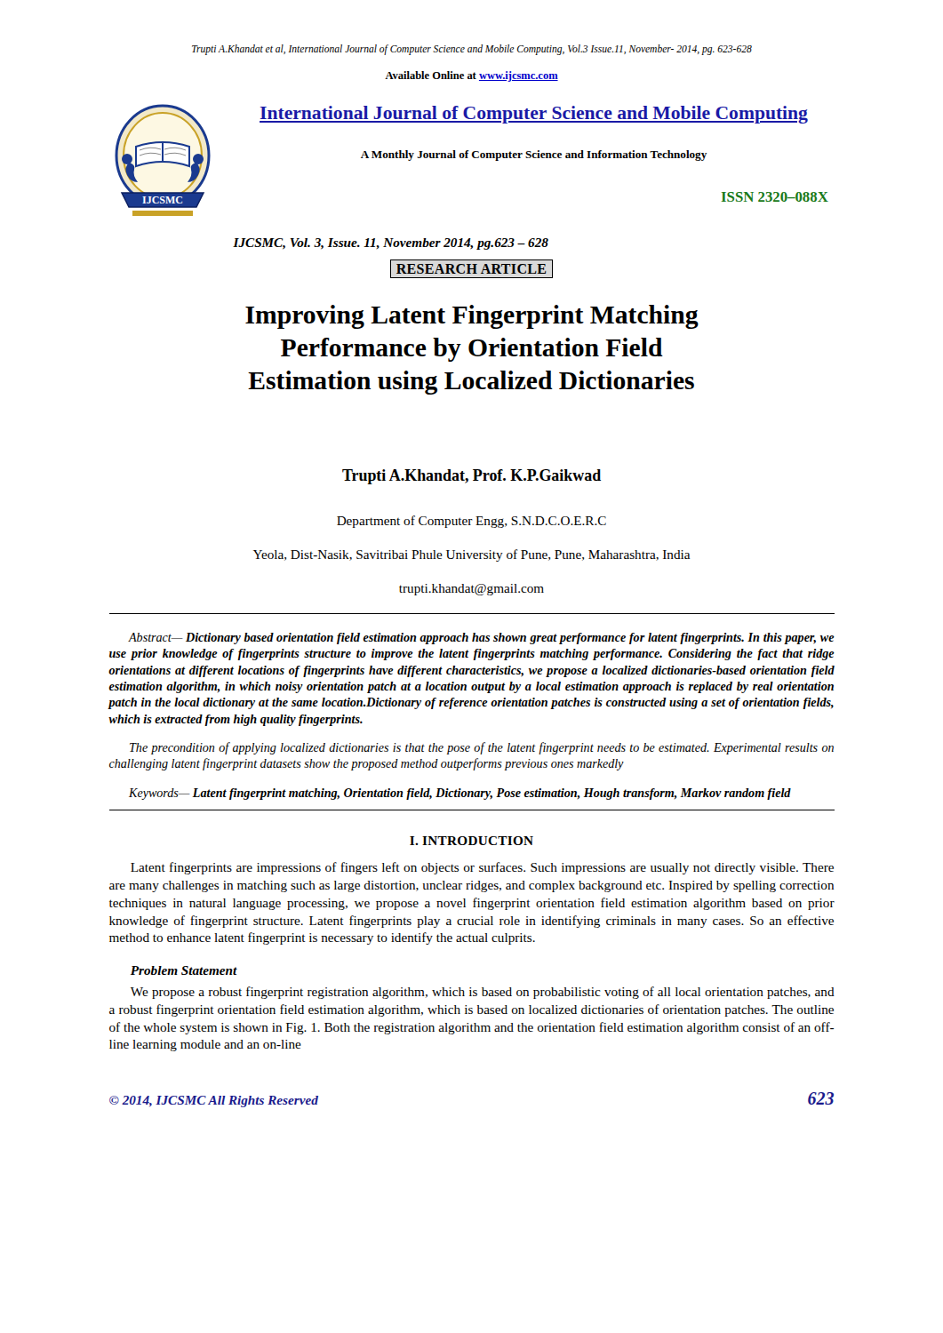Trupti A.Khandat et al, International Journal of Computer Science and Mobile Computing, Vol.3 Issue.11, November- 2014, pg. 623-628
Available Online at www.ijcsmc.com
IJCSMC
International Journal of Computer Science and Mobile Computing
A Monthly Journal of Computer Science and Information Technology
ISSN 2320–088X
IJCSMC, Vol. 3, Issue. 11, November 2014, pg.623 – 628
RESEARCH ARTICLE
Improving Latent Fingerprint Matching
Performance by Orientation Field
Estimation using Localized Dictionaries
Trupti A.Khandat, Prof. K.P.Gaikwad
Department of Computer Engg, S.N.D.C.O.E.R.C
Yeola, Dist-Nasik, Savitribai Phule University of Pune, Pune, Maharashtra, India
trupti.khandat@gmail.com
Abstract— Dictionary based orientation field estimation approach has shown great performance for latent fingerprints. In this paper, we use prior knowledge of fingerprints structure to improve the latent fingerprints matching performance. Considering the fact that ridge orientations at different locations of fingerprints have different characteristics, we propose a localized dictionaries-based orientation field estimation algorithm, in which noisy orientation patch at a location output by a local estimation approach is replaced by real orientation patch in the local dictionary at the same location.Dictionary of reference orientation patches is constructed using a set of orientation fields, which is extracted from high quality fingerprints.
The precondition of applying localized dictionaries is that the pose of the latent fingerprint needs to be estimated. Experimental results on challenging latent fingerprint datasets show the proposed method outperforms previous ones markedly
Keywords— Latent fingerprint matching, Orientation field, Dictionary, Pose estimation, Hough transform, Markov random field
I. INTRODUCTION
Latent fingerprints are impressions of fingers left on objects or surfaces. Such impressions are usually not directly visible. There are many challenges in matching such as large distortion, unclear ridges, and complex background etc. Inspired by spelling correction techniques in natural language processing, we propose a novel fingerprint orientation field estimation algorithm based on prior knowledge of fingerprint structure. Latent fingerprints play a crucial role in identifying criminals in many cases. So an effective method to enhance latent fingerprint is necessary to identify the actual culprits.
Problem Statement
We propose a robust fingerprint registration algorithm, which is based on probabilistic voting of all local orientation patches, and a robust fingerprint orientation field estimation algorithm, which is based on localized dictionaries of orientation patches. The outline of the whole system is shown in Fig. 1. Both the registration algorithm and the orientation field estimation algorithm consist of an off-line learning module and an on-line
© 2014, IJCSMC All Rights Reserved
623